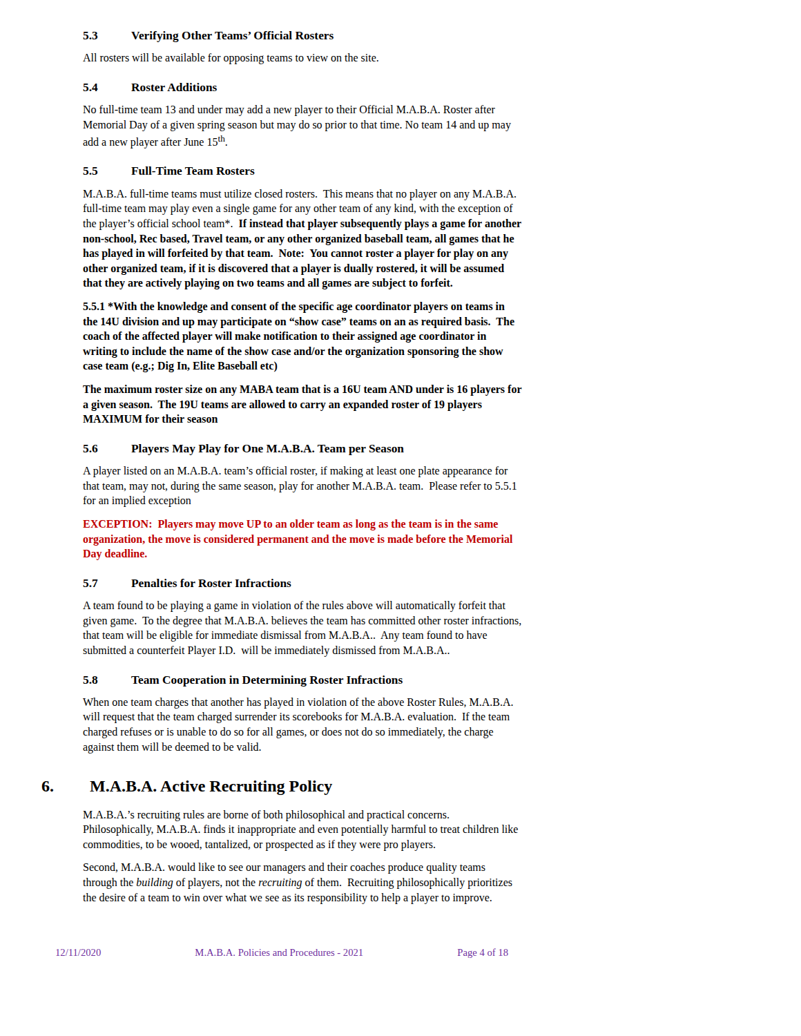5.3 Verifying Other Teams’ Official Rosters
All rosters will be available for opposing teams to view on the site.
5.4 Roster Additions
No full-time team 13 and under may add a new player to their Official M.A.B.A. Roster after Memorial Day of a given spring season but may do so prior to that time. No team 14 and up may add a new player after June 15th.
5.5 Full-Time Team Rosters
M.A.B.A. full-time teams must utilize closed rosters. This means that no player on any M.A.B.A. full-time team may play even a single game for any other team of any kind, with the exception of the player’s official school team*. If instead that player subsequently plays a game for another non-school, Rec based, Travel team, or any other organized baseball team, all games that he has played in will forfeited by that team. Note: You cannot roster a player for play on any other organized team, if it is discovered that a player is dually rostered, it will be assumed that they are actively playing on two teams and all games are subject to forfeit.
5.5.1 *With the knowledge and consent of the specific age coordinator players on teams in the 14U division and up may participate on “show case” teams on an as required basis. The coach of the affected player will make notification to their assigned age coordinator in writing to include the name of the show case and/or the organization sponsoring the show case team (e.g.; Dig In, Elite Baseball etc)
The maximum roster size on any MABA team that is a 16U team AND under is 16 players for a given season. The 19U teams are allowed to carry an expanded roster of 19 players MAXIMUM for their season
5.6 Players May Play for One M.A.B.A. Team per Season
A player listed on an M.A.B.A. team’s official roster, if making at least one plate appearance for that team, may not, during the same season, play for another M.A.B.A. team. Please refer to 5.5.1 for an implied exception
EXCEPTION: Players may move UP to an older team as long as the team is in the same organization, the move is considered permanent and the move is made before the Memorial Day deadline.
5.7 Penalties for Roster Infractions
A team found to be playing a game in violation of the rules above will automatically forfeit that given game. To the degree that M.A.B.A. believes the team has committed other roster infractions, that team will be eligible for immediate dismissal from M.A.B.A.. Any team found to have submitted a counterfeit Player I.D. will be immediately dismissed from M.A.B.A..
5.8 Team Cooperation in Determining Roster Infractions
When one team charges that another has played in violation of the above Roster Rules, M.A.B.A. will request that the team charged surrender its scorebooks for M.A.B.A. evaluation. If the team charged refuses or is unable to do so for all games, or does not do so immediately, the charge against them will be deemed to be valid.
6. M.A.B.A. Active Recruiting Policy
M.A.B.A.’s recruiting rules are borne of both philosophical and practical concerns. Philosophically, M.A.B.A. finds it inappropriate and even potentially harmful to treat children like commodities, to be wooed, tantalized, or prospected as if they were pro players.
Second, M.A.B.A. would like to see our managers and their coaches produce quality teams through the building of players, not the recruiting of them. Recruiting philosophically prioritizes the desire of a team to win over what we see as its responsibility to help a player to improve.
12/11/2020 M.A.B.A. Policies and Procedures - 2021 Page 4 of 18